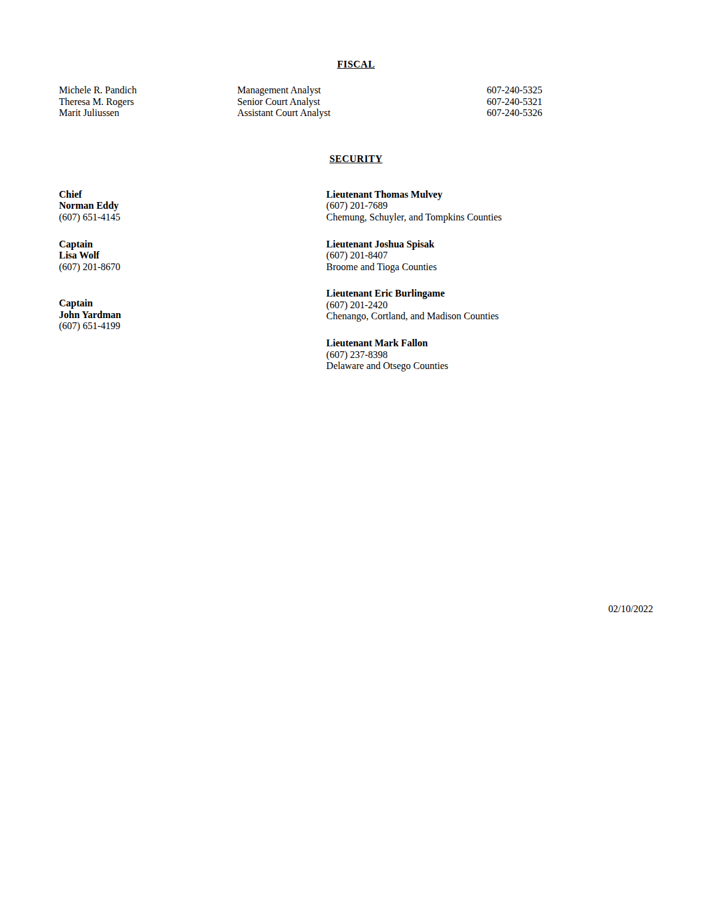FISCAL
| Michele R. Pandich | Management Analyst | 607-240-5325 |
| Theresa M. Rogers | Senior Court Analyst | 607-240-5321 |
| Marit Juliussen | Assistant Court Analyst | 607-240-5326 |
SECURITY
| Chief Norman Eddy (607) 651-4145 Captain Lisa Wolf (607) 201-8670 Captain John Yardman (607) 651-4199 | Lieutenant Thomas Mulvey (607) 201-7689 Chemung, Schuyler, and Tompkins Counties Lieutenant Joshua Spisak (607) 201-8407 Broome and Tioga Counties Lieutenant Eric Burlingame (607) 201-2420 Chenango, Cortland, and Madison Counties Lieutenant Mark Fallon (607) 237-8398 Delaware and Otsego Counties |
02/10/2022